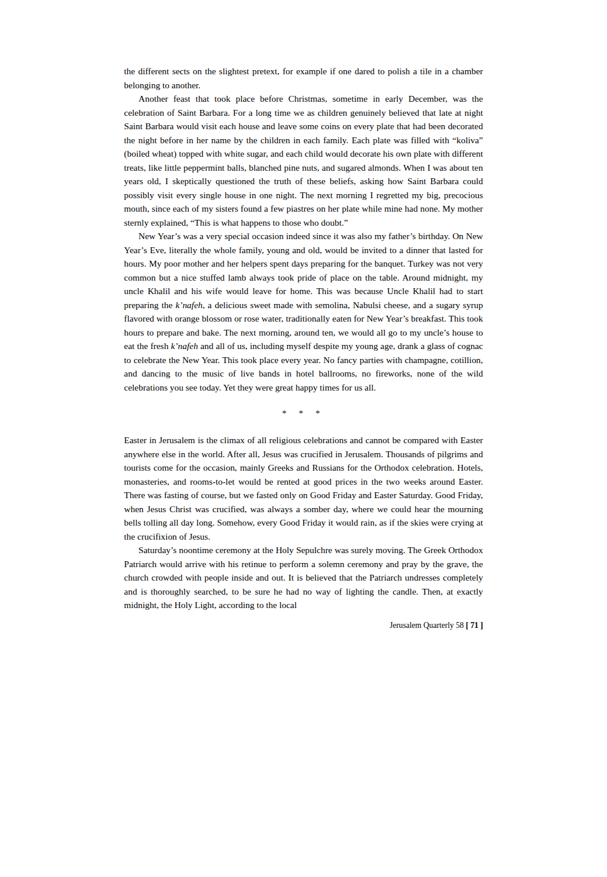the different sects on the slightest pretext, for example if one dared to polish a tile in a chamber belonging to another.
Another feast that took place before Christmas, sometime in early December, was the celebration of Saint Barbara. For a long time we as children genuinely believed that late at night Saint Barbara would visit each house and leave some coins on every plate that had been decorated the night before in her name by the children in each family. Each plate was filled with “koliva” (boiled wheat) topped with white sugar, and each child would decorate his own plate with different treats, like little peppermint balls, blanched pine nuts, and sugared almonds. When I was about ten years old, I skeptically questioned the truth of these beliefs, asking how Saint Barbara could possibly visit every single house in one night. The next morning I regretted my big, precocious mouth, since each of my sisters found a few piastres on her plate while mine had none. My mother sternly explained, “This is what happens to those who doubt.”
New Year’s was a very special occasion indeed since it was also my father’s birthday. On New Year’s Eve, literally the whole family, young and old, would be invited to a dinner that lasted for hours. My poor mother and her helpers spent days preparing for the banquet. Turkey was not very common but a nice stuffed lamb always took pride of place on the table. Around midnight, my uncle Khalil and his wife would leave for home. This was because Uncle Khalil had to start preparing the k’nafeh, a delicious sweet made with semolina, Nabulsi cheese, and a sugary syrup flavored with orange blossom or rose water, traditionally eaten for New Year’s breakfast. This took hours to prepare and bake. The next morning, around ten, we would all go to my uncle’s house to eat the fresh k’nafeh and all of us, including myself despite my young age, drank a glass of cognac to celebrate the New Year. This took place every year. No fancy parties with champagne, cotillion, and dancing to the music of live bands in hotel ballrooms, no fireworks, none of the wild celebrations you see today. Yet they were great happy times for us all.
* * *
Easter in Jerusalem is the climax of all religious celebrations and cannot be compared with Easter anywhere else in the world. After all, Jesus was crucified in Jerusalem. Thousands of pilgrims and tourists come for the occasion, mainly Greeks and Russians for the Orthodox celebration. Hotels, monasteries, and rooms-to-let would be rented at good prices in the two weeks around Easter. There was fasting of course, but we fasted only on Good Friday and Easter Saturday. Good Friday, when Jesus Christ was crucified, was always a somber day, where we could hear the mourning bells tolling all day long. Somehow, every Good Friday it would rain, as if the skies were crying at the crucifixion of Jesus.
Saturday’s noontime ceremony at the Holy Sepulchre was surely moving. The Greek Orthodox Patriarch would arrive with his retinue to perform a solemn ceremony and pray by the grave, the church crowded with people inside and out. It is believed that the Patriarch undresses completely and is thoroughly searched, to be sure he had no way of lighting the candle. Then, at exactly midnight, the Holy Light, according to the local
Jerusalem Quarterly 58 [ 71 ]